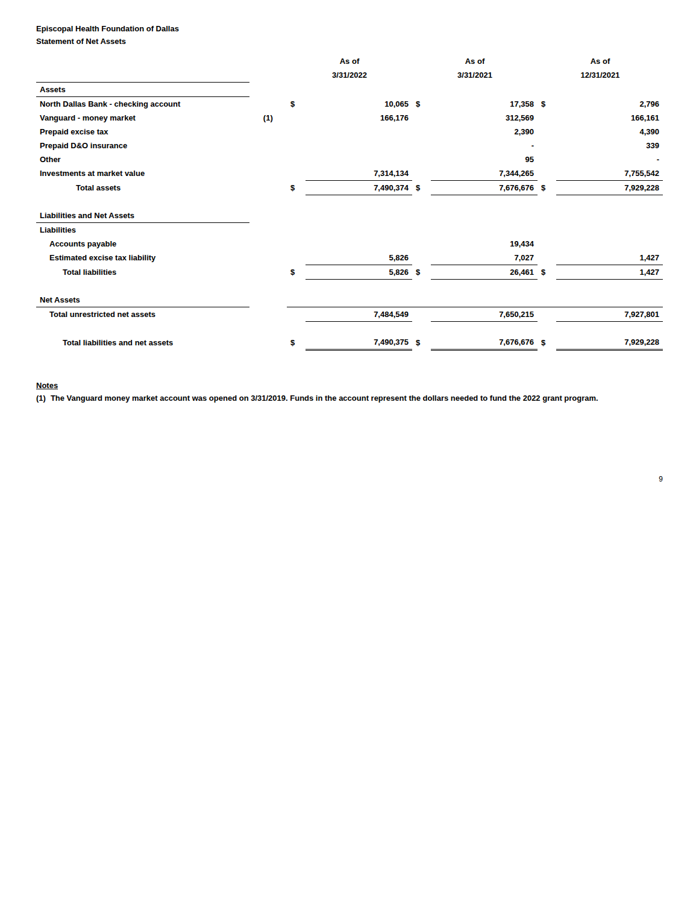Episcopal Health Foundation of Dallas
Statement of Net Assets
| | | As of | As of | As of |
| | | 3/31/2022 | 3/31/2021 | 12/31/2021 |
| Assets | | | | |
| North Dallas Bank - checking account | | $ | 10,065 | $ | 17,358 | $ | 2,796 |
| Vanguard - money market | (1) | | 166,176 | | 312,569 | | 166,161 |
| Prepaid excise tax | | | | | 2,390 | | 4,390 |
| Prepaid D&O insurance | | | | | - | | 339 |
| Other | | | | | 95 | | - |
| Investments at market value | | | 7,314,134 | | 7,344,265 | | 7,755,542 |
| Total assets | | $ | 7,490,374 | $ | 7,676,676 | $ | 7,929,228 |
| Liabilities and Net Assets | | | | |
| Liabilities | | | | |
| Accounts payable | | | | | 19,434 | | |
| Estimated excise tax liability | | | 5,826 | | 7,027 | | 1,427 |
| Total liabilities | | $ | 5,826 | $ | 26,461 | $ | 1,427 |
| Net Assets | | | | |
| Total unrestricted net assets | | | 7,484,549 | | 7,650,215 | | 7,927,801 |
| Total liabilities and net assets | | $ | 7,490,375 | $ | 7,676,676 | $ | 7,929,228 |
Notes
(1) The Vanguard money market account was opened on 3/31/2019. Funds in the account represent the dollars needed to fund the 2022 grant program.
9